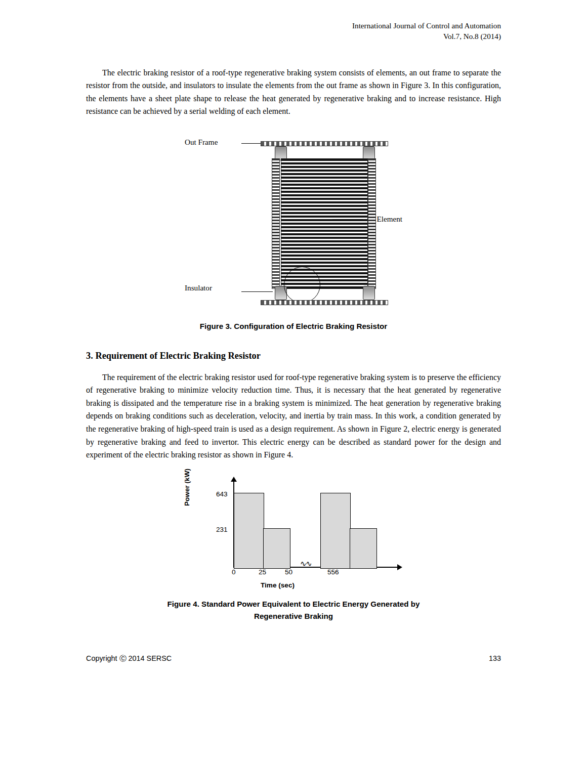International Journal of Control and Automation
Vol.7, No.8 (2014)
The electric braking resistor of a roof-type regenerative braking system consists of elements, an out frame to separate the resistor from the outside, and insulators to insulate the elements from the out frame as shown in Figure 3. In this configuration, the elements have a sheet plate shape to release the heat generated by regenerative braking and to increase resistance. High resistance can be achieved by a serial welding of each element.
Out Frame
Element
Insulator
Figure 3. Configuration of Electric Braking Resistor
3. Requirement of Electric Braking Resistor
The requirement of the electric braking resistor used for roof-type regenerative braking system is to preserve the efficiency of regenerative braking to minimize velocity reduction time. Thus, it is necessary that the heat generated by regenerative braking is dissipated and the temperature rise in a braking system is minimized. The heat generation by regenerative braking depends on braking conditions such as deceleration, velocity, and inertia by train mass. In this work, a condition generated by the regenerative braking of high-speed train is used as a design requirement. As shown in Figure 2, electric energy is generated by regenerative braking and feed to invertor. This electric energy can be described as standard power for the design and experiment of the electric braking resistor as shown in Figure 4.
Power (kW)
643 231
0 25 50 ∿∿ 556 Time (sec)
Figure 4. Standard Power Equivalent to Electric Energy Generated by
Regenerative Braking
Copyright Ⓒ 2014 SERSC 133